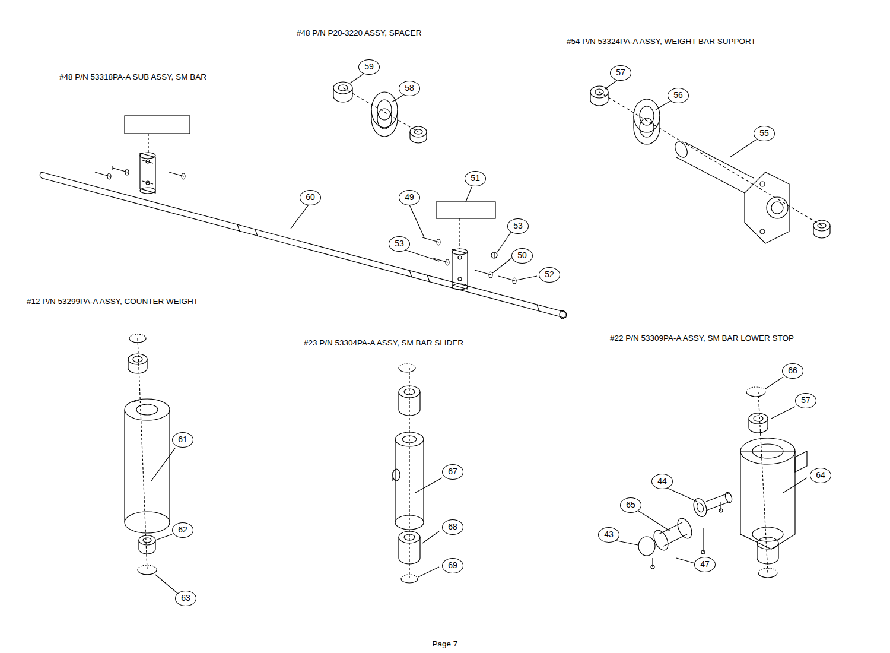#48 P/N P20-3220 ASSY, SPACER
#54 P/N 53324PA-A ASSY, WEIGHT BAR SUPPORT
#48 P/N 53318PA-A SUB ASSY, SM BAR
#12 P/N 53299PA-A ASSY, COUNTER WEIGHT
#23 P/N 53304PA-A ASSY, SM BAR SLIDER
#22 P/N 53309PA-A ASSY, SM BAR LOWER STOP
59
58
60
49
51
53
53
50
52
57
56
55
61
62
63
67
68
69
66
57
64
44
65
43
47
Page 7